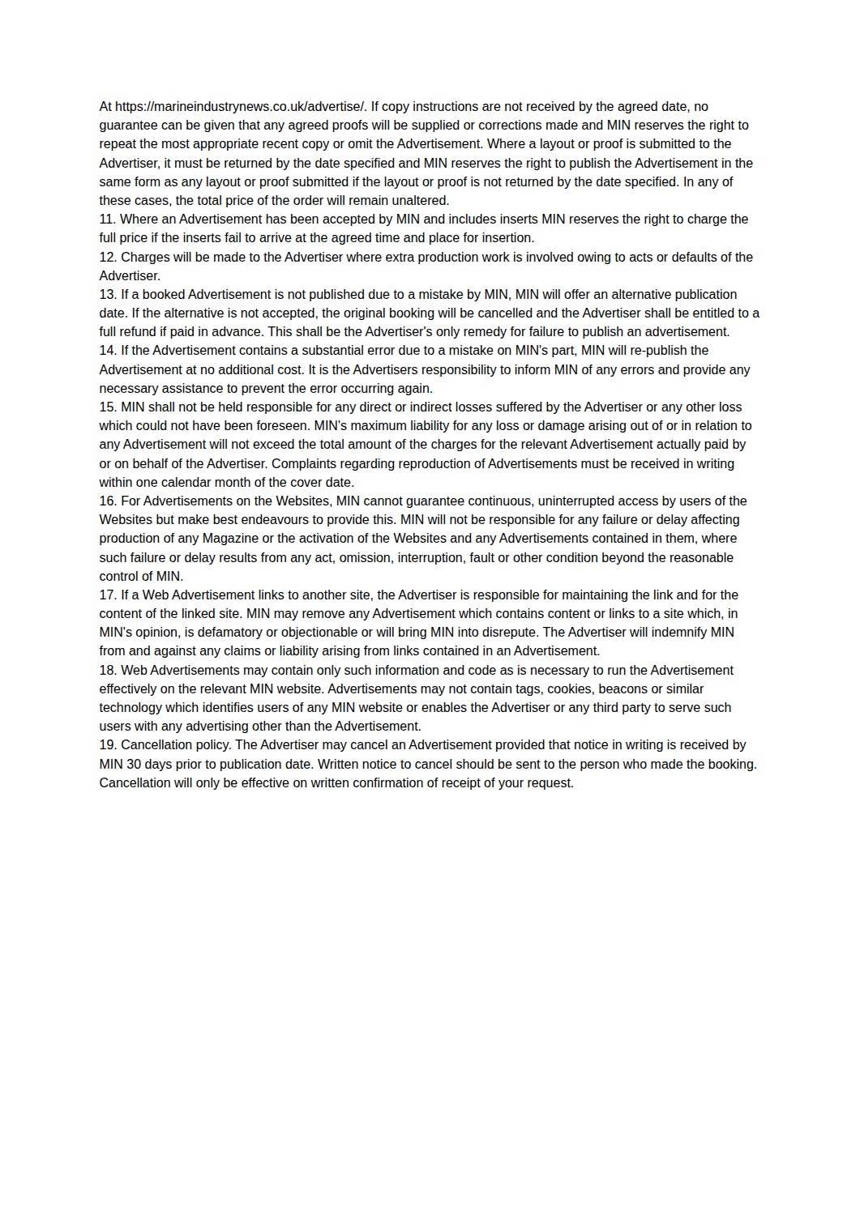At https://marineindustrynews.co.uk/advertise/. If copy instructions are not received by the agreed date, no guarantee can be given that any agreed proofs will be supplied or corrections made and MIN reserves the right to repeat the most appropriate recent copy or omit the Advertisement. Where a layout or proof is submitted to the Advertiser, it must be returned by the date specified and MIN reserves the right to publish the Advertisement in the same form as any layout or proof submitted if the layout or proof is not returned by the date specified. In any of these cases, the total price of the order will remain unaltered.
11. Where an Advertisement has been accepted by MIN and includes inserts MIN reserves the right to charge the full price if the inserts fail to arrive at the agreed time and place for insertion.
12. Charges will be made to the Advertiser where extra production work is involved owing to acts or defaults of the Advertiser.
13. If a booked Advertisement is not published due to a mistake by MIN, MIN will offer an alternative publication date. If the alternative is not accepted, the original booking will be cancelled and the Advertiser shall be entitled to a full refund if paid in advance. This shall be the Advertiser's only remedy for failure to publish an advertisement.
14. If the Advertisement contains a substantial error due to a mistake on MIN's part, MIN will re-publish the Advertisement at no additional cost. It is the Advertisers responsibility to inform MIN of any errors and provide any necessary assistance to prevent the error occurring again.
15. MIN shall not be held responsible for any direct or indirect losses suffered by the Advertiser or any other loss which could not have been foreseen. MIN's maximum liability for any loss or damage arising out of or in relation to any Advertisement will not exceed the total amount of the charges for the relevant Advertisement actually paid by or on behalf of the Advertiser. Complaints regarding reproduction of Advertisements must be received in writing within one calendar month of the cover date.
16. For Advertisements on the Websites, MIN cannot guarantee continuous, uninterrupted access by users of the Websites but make best endeavours to provide this. MIN will not be responsible for any failure or delay affecting production of any Magazine or the activation of the Websites and any Advertisements contained in them, where such failure or delay results from any act, omission, interruption, fault or other condition beyond the reasonable control of MIN.
17. If a Web Advertisement links to another site, the Advertiser is responsible for maintaining the link and for the content of the linked site. MIN may remove any Advertisement which contains content or links to a site which, in MIN's opinion, is defamatory or objectionable or will bring MIN into disrepute. The Advertiser will indemnify MIN from and against any claims or liability arising from links contained in an Advertisement.
18. Web Advertisements may contain only such information and code as is necessary to run the Advertisement effectively on the relevant MIN website. Advertisements may not contain tags, cookies, beacons or similar technology which identifies users of any MIN website or enables the Advertiser or any third party to serve such users with any advertising other than the Advertisement.
19. Cancellation policy. The Advertiser may cancel an Advertisement provided that notice in writing is received by MIN 30 days prior to publication date. Written notice to cancel should be sent to the person who made the booking. Cancellation will only be effective on written confirmation of receipt of your request.